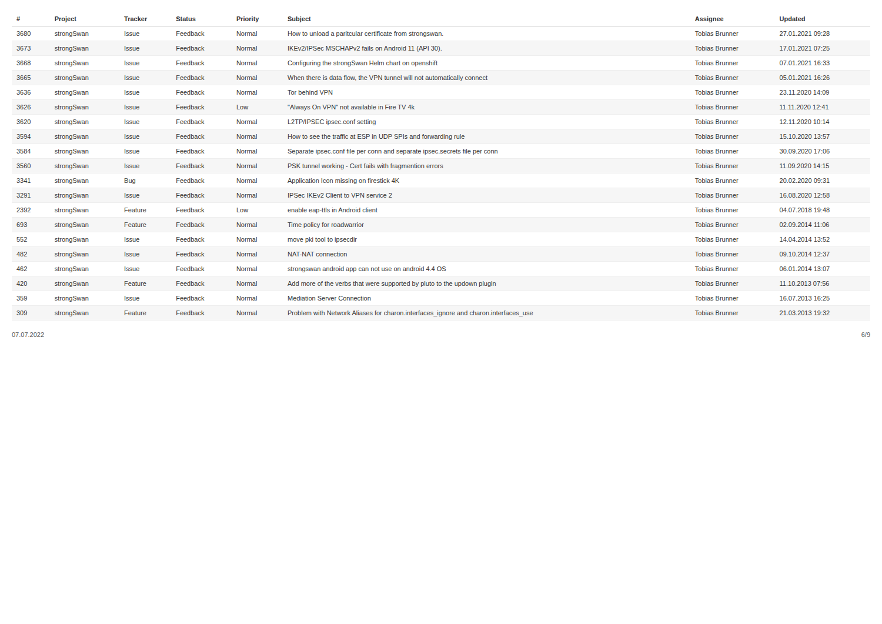| # | Project | Tracker | Status | Priority | Subject | Assignee | Updated |
| --- | --- | --- | --- | --- | --- | --- | --- |
| 3680 | strongSwan | Issue | Feedback | Normal | How to unload a paritcular certificate from strongswan. | Tobias Brunner | 27.01.2021 09:28 |
| 3673 | strongSwan | Issue | Feedback | Normal | IKEv2/IPSec MSCHAPv2 fails on Android 11 (API 30). | Tobias Brunner | 17.01.2021 07:25 |
| 3668 | strongSwan | Issue | Feedback | Normal | Configuring the strongSwan Helm chart on openshift | Tobias Brunner | 07.01.2021 16:33 |
| 3665 | strongSwan | Issue | Feedback | Normal | When there is data flow, the VPN tunnel will not automatically connect | Tobias Brunner | 05.01.2021 16:26 |
| 3636 | strongSwan | Issue | Feedback | Normal | Tor behind VPN | Tobias Brunner | 23.11.2020 14:09 |
| 3626 | strongSwan | Issue | Feedback | Low | "Always On VPN" not available in Fire TV 4k | Tobias Brunner | 11.11.2020 12:41 |
| 3620 | strongSwan | Issue | Feedback | Normal | L2TP/IPSEC ipsec.conf setting | Tobias Brunner | 12.11.2020 10:14 |
| 3594 | strongSwan | Issue | Feedback | Normal | How to see the traffic at ESP in UDP SPIs and forwarding rule | Tobias Brunner | 15.10.2020 13:57 |
| 3584 | strongSwan | Issue | Feedback | Normal | Separate ipsec.conf file per conn and separate ipsec.secrets file per conn | Tobias Brunner | 30.09.2020 17:06 |
| 3560 | strongSwan | Issue | Feedback | Normal | PSK tunnel working - Cert fails with fragmention errors | Tobias Brunner | 11.09.2020 14:15 |
| 3341 | strongSwan | Bug | Feedback | Normal | Application Icon missing on firestick 4K | Tobias Brunner | 20.02.2020 09:31 |
| 3291 | strongSwan | Issue | Feedback | Normal | IPSec IKEv2 Client to VPN service 2 | Tobias Brunner | 16.08.2020 12:58 |
| 2392 | strongSwan | Feature | Feedback | Low | enable eap-ttls in Android client | Tobias Brunner | 04.07.2018 19:48 |
| 693 | strongSwan | Feature | Feedback | Normal | Time policy for roadwarrior | Tobias Brunner | 02.09.2014 11:06 |
| 552 | strongSwan | Issue | Feedback | Normal | move pki tool to ipsecdir | Tobias Brunner | 14.04.2014 13:52 |
| 482 | strongSwan | Issue | Feedback | Normal | NAT-NAT connection | Tobias Brunner | 09.10.2014 12:37 |
| 462 | strongSwan | Issue | Feedback | Normal | strongswan android app can not use on android 4.4 OS | Tobias Brunner | 06.01.2014 13:07 |
| 420 | strongSwan | Feature | Feedback | Normal | Add more of the verbs that were supported by pluto to the updown plugin | Tobias Brunner | 11.10.2013 07:56 |
| 359 | strongSwan | Issue | Feedback | Normal | Mediation Server Connection | Tobias Brunner | 16.07.2013 16:25 |
| 309 | strongSwan | Feature | Feedback | Normal | Problem with Network Aliases for charon.interfaces_ignore and charon.interfaces_use | Tobias Brunner | 21.03.2013 19:32 |
07.07.2022 6/9